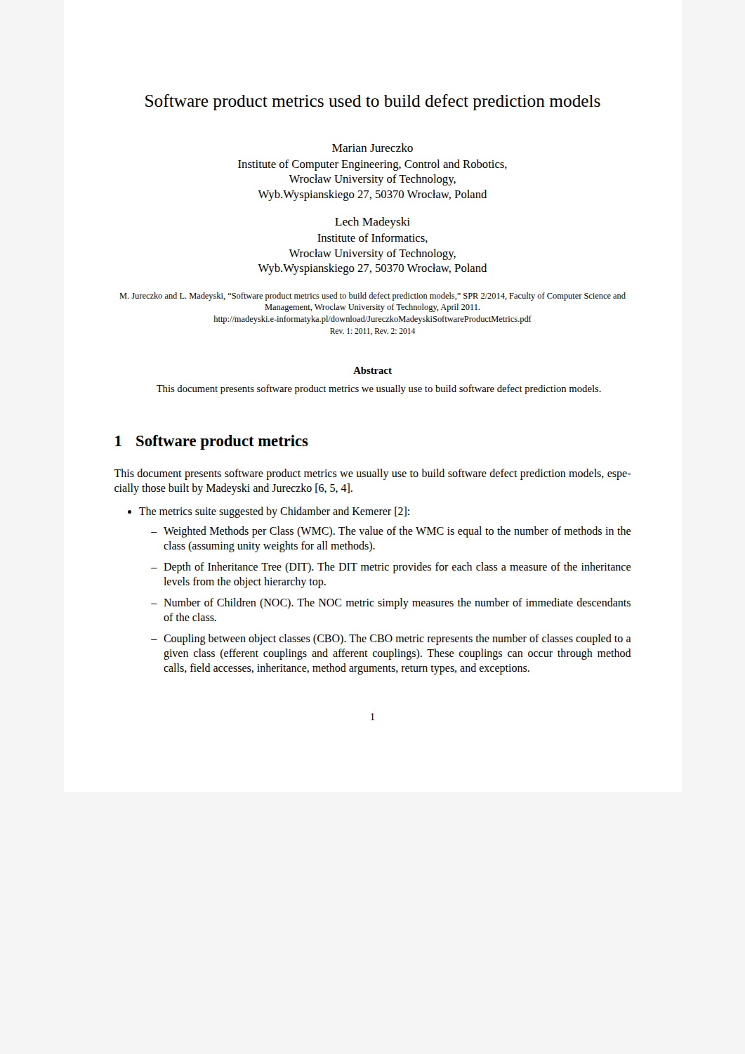Software product metrics used to build defect prediction models
Marian Jureczko
Institute of Computer Engineering, Control and Robotics,
Wrocław University of Technology,
Wyb.Wyspianskiego 27, 50370 Wrocław, Poland
Lech Madeyski
Institute of Informatics,
Wrocław University of Technology,
Wyb.Wyspianskiego 27, 50370 Wrocław, Poland
M. Jureczko and L. Madeyski, “Software product metrics used to build defect prediction models,” SPR 2/2014, Faculty of Computer Science and Management, Wroclaw University of Technology, April 2011.
http://madeyski.e-informatyka.pl/download/JureczkoMadeyskiSoftwareProductMetrics.pdf
Rev. 1: 2011, Rev. 2: 2014
Abstract
This document presents software product metrics we usually use to build software defect prediction models.
1 Software product metrics
This document presents software product metrics we usually use to build software defect prediction models, especially those built by Madeyski and Jureczko [6, 5, 4].
The metrics suite suggested by Chidamber and Kemerer [2]:
Weighted Methods per Class (WMC). The value of the WMC is equal to the number of methods in the class (assuming unity weights for all methods).
Depth of Inheritance Tree (DIT). The DIT metric provides for each class a measure of the inheritance levels from the object hierarchy top.
Number of Children (NOC). The NOC metric simply measures the number of immediate descendants of the class.
Coupling between object classes (CBO). The CBO metric represents the number of classes coupled to a given class (efferent couplings and afferent couplings). These couplings can occur through method calls, field accesses, inheritance, method arguments, return types, and exceptions.
1